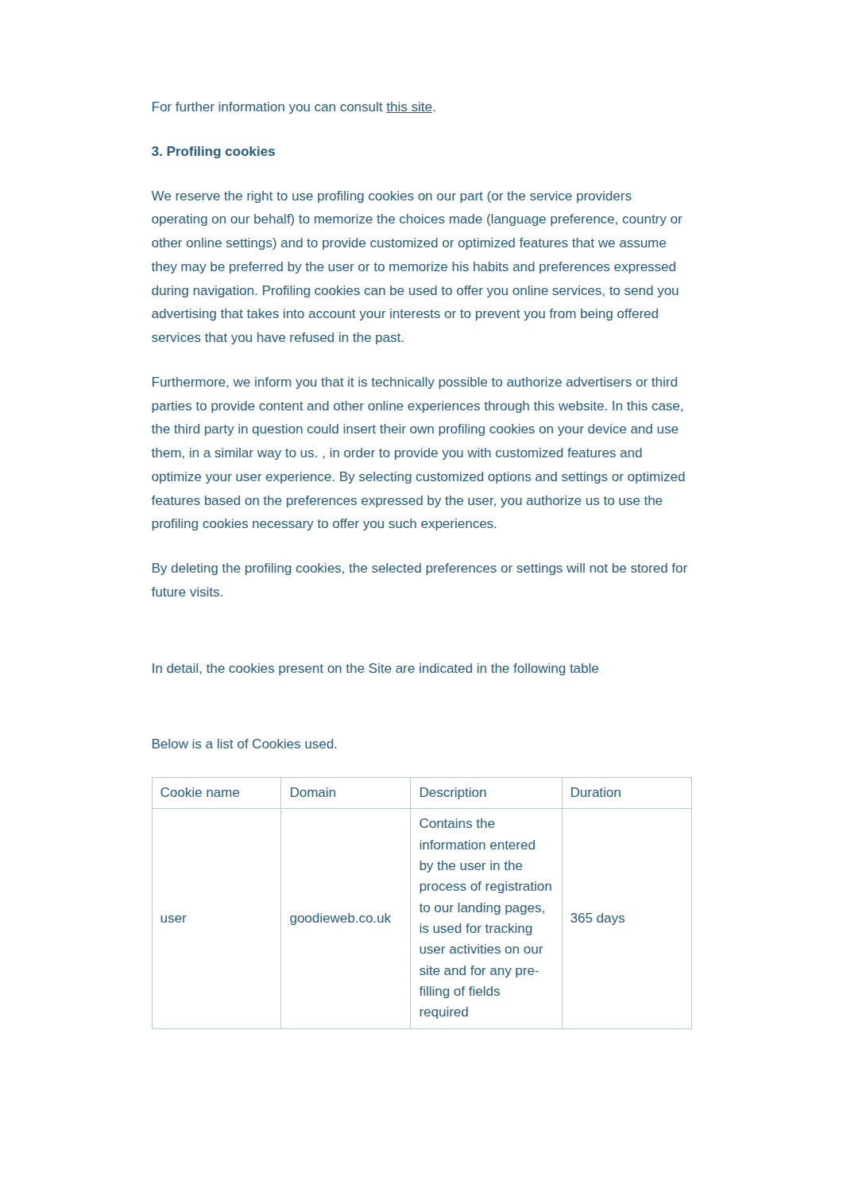For further information you can consult this site.
3. Profiling cookies
We reserve the right to use profiling cookies on our part (or the service providers operating on our behalf) to memorize the choices made (language preference, country or other online settings) and to provide customized or optimized features that we assume they may be preferred by the user or to memorize his habits and preferences expressed during navigation. Profiling cookies can be used to offer you online services, to send you advertising that takes into account your interests or to prevent you from being offered services that you have refused in the past.
Furthermore, we inform you that it is technically possible to authorize advertisers or third parties to provide content and other online experiences through this website. In this case, the third party in question could insert their own profiling cookies on your device and use them, in a similar way to us. , in order to provide you with customized features and optimize your user experience. By selecting customized options and settings or optimized features based on the preferences expressed by the user, you authorize us to use the profiling cookies necessary to offer you such experiences.
By deleting the profiling cookies, the selected preferences or settings will not be stored for future visits.
In detail, the cookies present on the Site are indicated in the following table
Below is a list of Cookies used.
| Cookie name | Domain | Description | Duration |
| --- | --- | --- | --- |
| user | goodieweb.co.uk | Contains the information entered by the user in the process of registration to our landing pages, is used for tracking user activities on our site and for any pre-filling of fields required | 365 days |